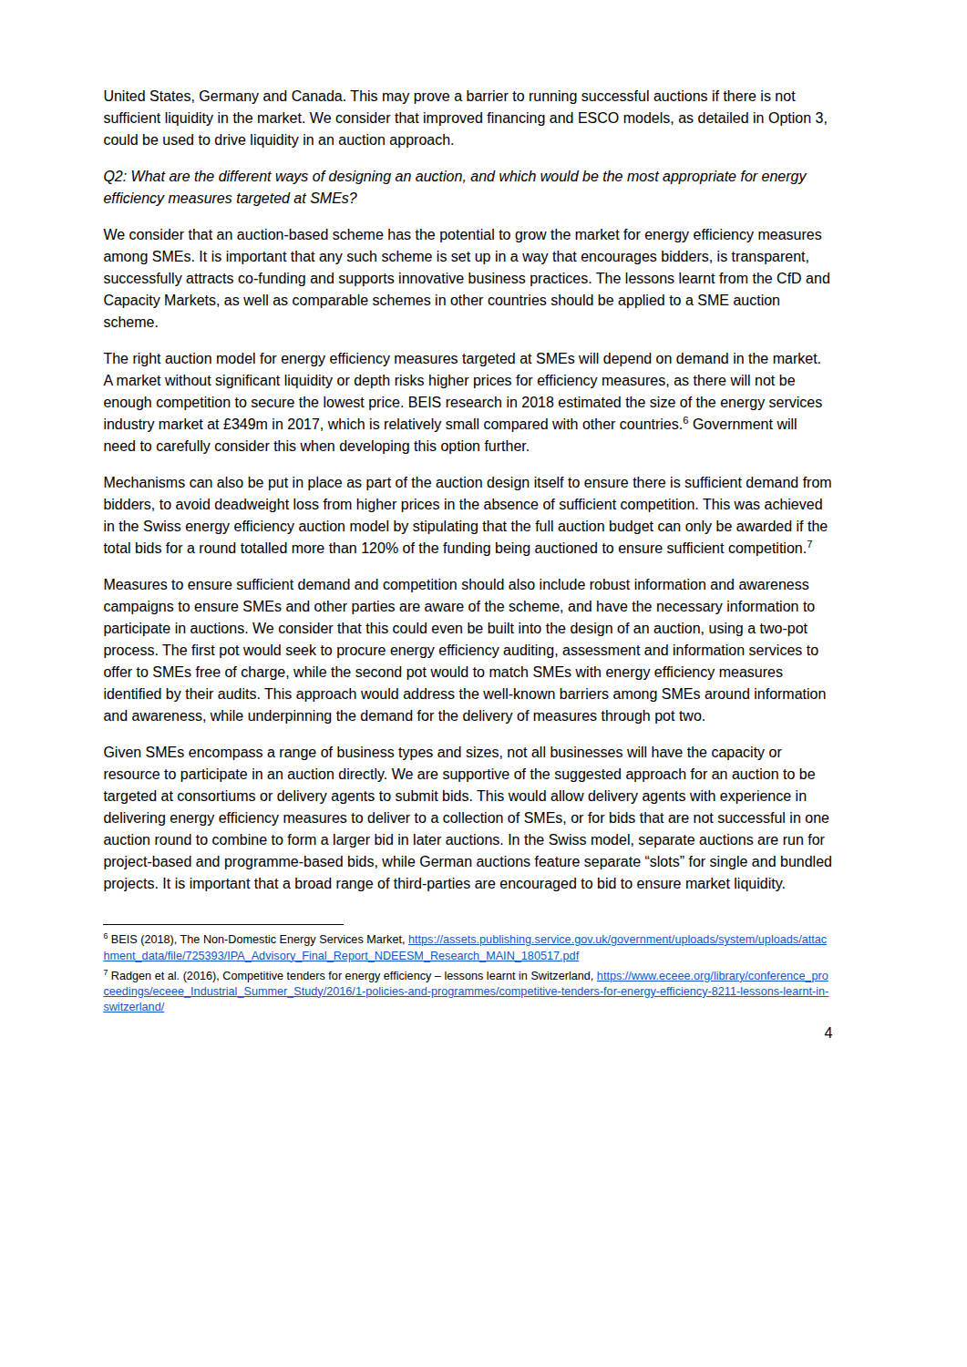United States, Germany and Canada. This may prove a barrier to running successful auctions if there is not sufficient liquidity in the market. We consider that improved financing and ESCO models, as detailed in Option 3, could be used to drive liquidity in an auction approach.
Q2: What are the different ways of designing an auction, and which would be the most appropriate for energy efficiency measures targeted at SMEs?
We consider that an auction-based scheme has the potential to grow the market for energy efficiency measures among SMEs. It is important that any such scheme is set up in a way that encourages bidders, is transparent, successfully attracts co-funding and supports innovative business practices. The lessons learnt from the CfD and Capacity Markets, as well as comparable schemes in other countries should be applied to a SME auction scheme.
The right auction model for energy efficiency measures targeted at SMEs will depend on demand in the market. A market without significant liquidity or depth risks higher prices for efficiency measures, as there will not be enough competition to secure the lowest price. BEIS research in 2018 estimated the size of the energy services industry market at £349m in 2017, which is relatively small compared with other countries.6 Government will need to carefully consider this when developing this option further.
Mechanisms can also be put in place as part of the auction design itself to ensure there is sufficient demand from bidders, to avoid deadweight loss from higher prices in the absence of sufficient competition. This was achieved in the Swiss energy efficiency auction model by stipulating that the full auction budget can only be awarded if the total bids for a round totalled more than 120% of the funding being auctioned to ensure sufficient competition.7
Measures to ensure sufficient demand and competition should also include robust information and awareness campaigns to ensure SMEs and other parties are aware of the scheme, and have the necessary information to participate in auctions. We consider that this could even be built into the design of an auction, using a two-pot process. The first pot would seek to procure energy efficiency auditing, assessment and information services to offer to SMEs free of charge, while the second pot would to match SMEs with energy efficiency measures identified by their audits. This approach would address the well-known barriers among SMEs around information and awareness, while underpinning the demand for the delivery of measures through pot two.
Given SMEs encompass a range of business types and sizes, not all businesses will have the capacity or resource to participate in an auction directly. We are supportive of the suggested approach for an auction to be targeted at consortiums or delivery agents to submit bids. This would allow delivery agents with experience in delivering energy efficiency measures to deliver to a collection of SMEs, or for bids that are not successful in one auction round to combine to form a larger bid in later auctions. In the Swiss model, separate auctions are run for project-based and programme-based bids, while German auctions feature separate “slots” for single and bundled projects. It is important that a broad range of third-parties are encouraged to bid to ensure market liquidity.
6 BEIS (2018), The Non-Domestic Energy Services Market, https://assets.publishing.service.gov.uk/government/uploads/system/uploads/attachment_data/file/725393/IPA_Advisory_Final_Report_NDEESM_Research_MAIN_180517.pdf
7 Radgen et al. (2016), Competitive tenders for energy efficiency – lessons learnt in Switzerland, https://www.eceee.org/library/conference_proceedings/eceee_Industrial_Summer_Study/2016/1-policies-and-programmes/competitive-tenders-for-energy-efficiency-8211-lessons-learnt-in-switzerland/
4